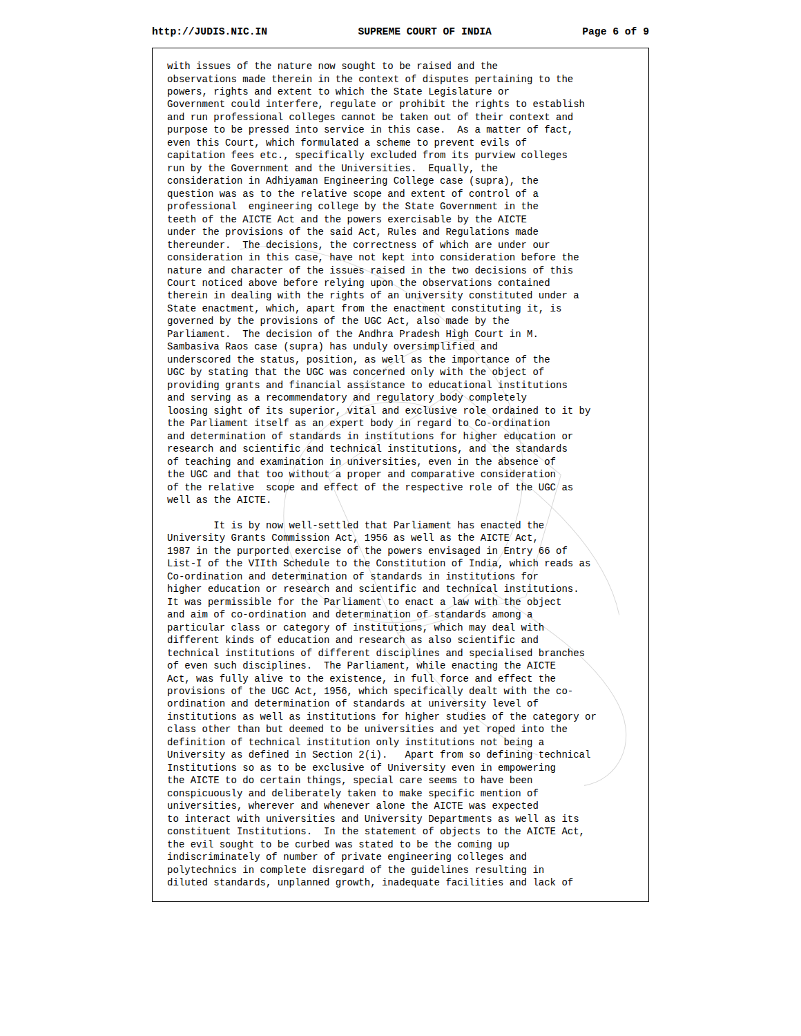http://JUDIS.NIC.IN SUPREME COURT OF INDIA Page 6 of 9
with issues of the nature now sought to be raised and the
observations made therein in the context of disputes pertaining to the
powers, rights and extent to which the State Legislature or
Government could interfere, regulate or prohibit the rights to establish
and run professional colleges cannot be taken out of their context and
purpose to be pressed into service in this case.  As a matter of fact,
even this Court, which formulated a scheme to prevent evils of
capitation fees etc., specifically excluded from its purview colleges
run by the Government and the Universities.  Equally, the
consideration in Adhiyaman Engineering College case (supra), the
question was as to the relative scope and extent of control of a
professional  engineering college by the State Government in the
teeth of the AICTE Act and the powers exercisable by the AICTE
under the provisions of the said Act, Rules and Regulations made
thereunder.  The decisions, the correctness of which are under our
consideration in this case, have not kept into consideration before the
nature and character of the issues raised in the two decisions of this
Court noticed above before relying upon the observations contained
therein in dealing with the rights of an university constituted under a
State enactment, which, apart from the enactment constituting it, is
governed by the provisions of the UGC Act, also made by the
Parliament.  The decision of the Andhra Pradesh High Court in M.
Sambasiva Raos case (supra) has unduly oversimplified and
underscored the status, position, as well as the importance of the
UGC by stating that the UGC was concerned only with the object of
providing grants and financial assistance to educational institutions
and serving as a recommendatory and regulatory body completely
loosing sight of its superior, vital and exclusive role ordained to it by
the Parliament itself as an expert body in regard to Co-ordination
and determination of standards in institutions for higher education or
research and scientific and technical institutions, and the standards
of teaching and examination in universities, even in the absence of
the UGC and that too without a proper and comparative consideration
of the relative  scope and effect of the respective role of the UGC as
well as the AICTE.

        It is by now well-settled that Parliament has enacted the
University Grants Commission Act, 1956 as well as the AICTE Act,
1987 in the purported exercise of the powers envisaged in Entry 66 of
List-I of the VIIth Schedule to the Constitution of India, which reads as
Co-ordination and determination of standards in institutions for
higher education or research and scientific and technical institutions.
It was permissible for the Parliament to enact a law with the object
and aim of co-ordination and determination of standards among a
particular class or category of institutions, which may deal with
different kinds of education and research as also scientific and
technical institutions of different disciplines and specialised branches
of even such disciplines.  The Parliament, while enacting the AICTE
Act, was fully alive to the existence, in full force and effect the
provisions of the UGC Act, 1956, which specifically dealt with the co-
ordination and determination of standards at university level of
institutions as well as institutions for higher studies of the category or
class other than but deemed to be universities and yet roped into the
definition of technical institution only institutions not being a
University as defined in Section 2(i).   Apart from so defining technical
Institutions so as to be exclusive of University even in empowering
the AICTE to do certain things, special care seems to have been
conspicuously and deliberately taken to make specific mention of
universities, wherever and whenever alone the AICTE was expected
to interact with universities and University Departments as well as its
constituent Institutions.  In the statement of objects to the AICTE Act,
the evil sought to be curbed was stated to be the coming up
indiscriminately of number of private engineering colleges and
polytechnics in complete disregard of the guidelines resulting in
diluted standards, unplanned growth, inadequate facilities and lack of